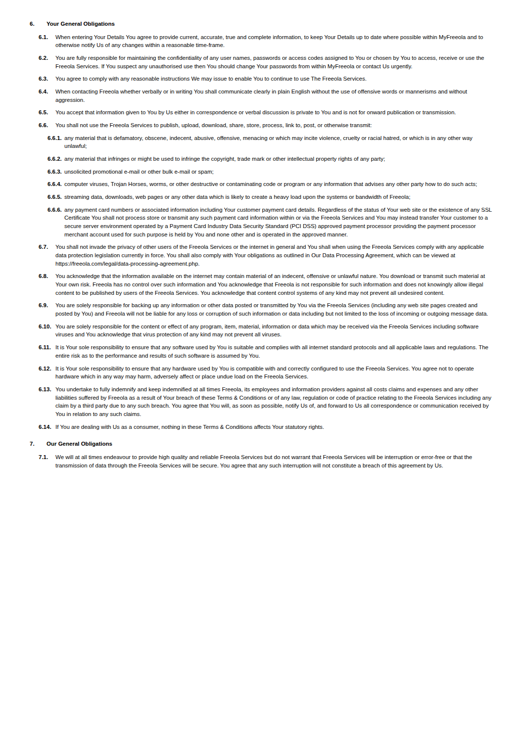6. Your General Obligations
6.1. When entering Your Details You agree to provide current, accurate, true and complete information, to keep Your Details up to date where possible within MyFreeola and to otherwise notify Us of any changes within a reasonable time-frame.
6.2. You are fully responsible for maintaining the confidentiality of any user names, passwords or access codes assigned to You or chosen by You to access, receive or use the Freeola Services. If You suspect any unauthorised use then You should change Your passwords from within MyFreeola or contact Us urgently.
6.3. You agree to comply with any reasonable instructions We may issue to enable You to continue to use The Freeola Services.
6.4. When contacting Freeola whether verbally or in writing You shall communicate clearly in plain English without the use of offensive words or mannerisms and without aggression.
6.5. You accept that information given to You by Us either in correspondence or verbal discussion is private to You and is not for onward publication or transmission.
6.6. You shall not use the Freeola Services to publish, upload, download, share, store, process, link to, post, or otherwise transmit:
6.6.1. any material that is defamatory, obscene, indecent, abusive, offensive, menacing or which may incite violence, cruelty or racial hatred, or which is in any other way unlawful;
6.6.2. any material that infringes or might be used to infringe the copyright, trade mark or other intellectual property rights of any party;
6.6.3. unsolicited promotional e-mail or other bulk e-mail or spam;
6.6.4. computer viruses, Trojan Horses, worms, or other destructive or contaminating code or program or any information that advises any other party how to do such acts;
6.6.5. streaming data, downloads, web pages or any other data which is likely to create a heavy load upon the systems or bandwidth of Freeola;
6.6.6. any payment card numbers or associated information including Your customer payment card details. Regardless of the status of Your web site or the existence of any SSL Certificate You shall not process store or transmit any such payment card information within or via the Freeola Services and You may instead transfer Your customer to a secure server environment operated by a Payment Card Industry Data Security Standard (PCI DSS) approved payment processor providing the payment processor merchant account used for such purpose is held by You and none other and is operated in the approved manner.
6.7. You shall not invade the privacy of other users of the Freeola Services or the internet in general and You shall when using the Freeola Services comply with any applicable data protection legislation currently in force. You shall also comply with Your obligations as outlined in Our Data Processing Agreement, which can be viewed at https://freeola.com/legal/data-processing-agreement.php.
6.8. You acknowledge that the information available on the internet may contain material of an indecent, offensive or unlawful nature. You download or transmit such material at Your own risk. Freeola has no control over such information and You acknowledge that Freeola is not responsible for such information and does not knowingly allow illegal content to be published by users of the Freeola Services. You acknowledge that content control systems of any kind may not prevent all undesired content.
6.9. You are solely responsible for backing up any information or other data posted or transmitted by You via the Freeola Services (including any web site pages created and posted by You) and Freeola will not be liable for any loss or corruption of such information or data including but not limited to the loss of incoming or outgoing message data.
6.10. You are solely responsible for the content or effect of any program, item, material, information or data which may be received via the Freeola Services including software viruses and You acknowledge that virus protection of any kind may not prevent all viruses.
6.11. It is Your sole responsibility to ensure that any software used by You is suitable and complies with all internet standard protocols and all applicable laws and regulations. The entire risk as to the performance and results of such software is assumed by You.
6.12. It is Your sole responsibility to ensure that any hardware used by You is compatible with and correctly configured to use the Freeola Services. You agree not to operate hardware which in any way may harm, adversely affect or place undue load on the Freeola Services.
6.13. You undertake to fully indemnify and keep indemnified at all times Freeola, its employees and information providers against all costs claims and expenses and any other liabilities suffered by Freeola as a result of Your breach of these Terms & Conditions or of any law, regulation or code of practice relating to the Freeola Services including any claim by a third party due to any such breach. You agree that You will, as soon as possible, notify Us of, and forward to Us all correspondence or communication received by You in relation to any such claims.
6.14. If You are dealing with Us as a consumer, nothing in these Terms & Conditions affects Your statutory rights.
7. Our General Obligations
7.1. We will at all times endeavour to provide high quality and reliable Freeola Services but do not warrant that Freeola Services will be interruption or error-free or that the transmission of data through the Freeola Services will be secure. You agree that any such interruption will not constitute a breach of this agreement by Us.